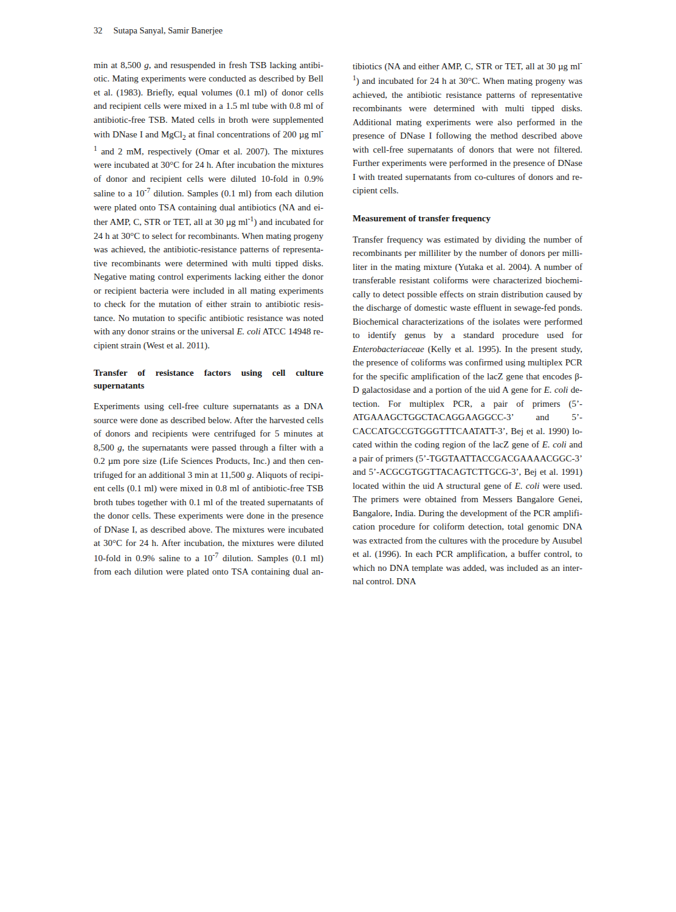32 Sutapa Sanyal, Samir Banerjee
min at 8,500 g, and resuspended in fresh TSB lacking antibiotic. Mating experiments were conducted as described by Bell et al. (1983). Briefly, equal volumes (0.1 ml) of donor cells and recipient cells were mixed in a 1.5 ml tube with 0.8 ml of antibiotic-free TSB. Mated cells in broth were supplemented with DNase I and MgCl2 at final concentrations of 200 µg ml-1 and 2 mM, respectively (Omar et al. 2007). The mixtures were incubated at 30°C for 24 h. After incubation the mixtures of donor and recipient cells were diluted 10-fold in 0.9% saline to a 10-7 dilution. Samples (0.1 ml) from each dilution were plated onto TSA containing dual antibiotics (NA and either AMP, C, STR or TET, all at 30 µg ml-1) and incubated for 24 h at 30°C to select for recombinants. When mating progeny was achieved, the antibiotic-resistance patterns of representative recombinants were determined with multi tipped disks. Negative mating control experiments lacking either the donor or recipient bacteria were included in all mating experiments to check for the mutation of either strain to antibiotic resistance. No mutation to specific antibiotic resistance was noted with any donor strains or the universal E. coli ATCC 14948 recipient strain (West et al. 2011).
Transfer of resistance factors using cell culture supernatants
Experiments using cell-free culture supernatants as a DNA source were done as described below. After the harvested cells of donors and recipients were centrifuged for 5 minutes at 8,500 g, the supernatants were passed through a filter with a 0.2 µm pore size (Life Sciences Products, Inc.) and then centrifuged for an additional 3 min at 11,500 g. Aliquots of recipient cells (0.1 ml) were mixed in 0.8 ml of antibiotic-free TSB broth tubes together with 0.1 ml of the treated supernatants of the donor cells. These experiments were done in the presence of DNase I, as described above. The mixtures were incubated at 30°C for 24 h. After incubation, the mixtures were diluted 10-fold in 0.9% saline to a 10-7 dilution. Samples (0.1 ml) from each dilution were plated onto TSA containing dual antibiotics (NA and either AMP, C, STR or TET, all at 30 µg ml-1) and incubated for 24 h at 30°C. When mating progeny was achieved, the antibiotic resistance patterns of representative recombinants were determined with multi tipped disks. Additional mating experiments were also performed in the presence of DNase I following the method described above with cell-free supernatants of donors that were not filtered. Further experiments were performed in the presence of DNase I with treated supernatants from co-cultures of donors and recipient cells.
Measurement of transfer frequency
Transfer frequency was estimated by dividing the number of recombinants per milliliter by the number of donors per milliliter in the mating mixture (Yutaka et al. 2004). A number of transferable resistant coliforms were characterized biochemically to detect possible effects on strain distribution caused by the discharge of domestic waste effluent in sewage-fed ponds. Biochemical characterizations of the isolates were performed to identify genus by a standard procedure used for Enterobacteriaceae (Kelly et al. 1995). In the present study, the presence of coliforms was confirmed using multiplex PCR for the specific amplification of the lacZ gene that encodes β-D galactosidase and a portion of the uid A gene for E. coli detection. For multiplex PCR, a pair of primers (5’-ATGAAAGCTGGCTACAGGAAGGCC-3’ and 5’-CACCATGCCGTGGGTTTCAATATT-3’, Bej et al. 1990) located within the coding region of the lacZ gene of E. coli and a pair of primers (5’-TGGTAATTACCGACGAAAACGGC-3’ and 5’-ACGCGTGGTTACAGTCTTGCG-3’, Bej et al. 1991) located within the uid A structural gene of E. coli were used. The primers were obtained from Messers Bangalore Genei, Bangalore, India. During the development of the PCR amplification procedure for coliform detection, total genomic DNA was extracted from the cultures with the procedure by Ausubel et al. (1996). In each PCR amplification, a buffer control, to which no DNA template was added, was included as an internal control. DNA